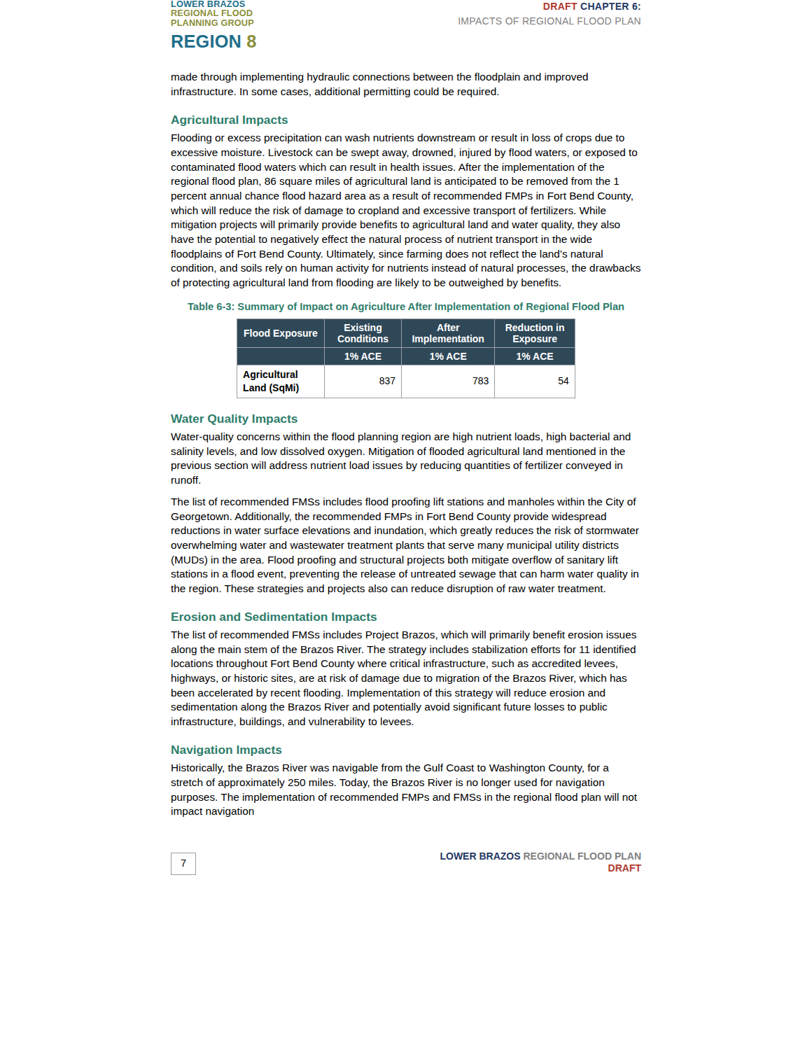LOWER BRAZOS REGIONAL FLOOD PLANNING GROUP REGION 8
DRAFT CHAPTER 6:
IMPACTS OF REGIONAL FLOOD PLAN
made through implementing hydraulic connections between the floodplain and improved infrastructure. In some cases, additional permitting could be required.
Agricultural Impacts
Flooding or excess precipitation can wash nutrients downstream or result in loss of crops due to excessive moisture. Livestock can be swept away, drowned, injured by flood waters, or exposed to contaminated flood waters which can result in health issues. After the implementation of the regional flood plan, 86 square miles of agricultural land is anticipated to be removed from the 1 percent annual chance flood hazard area as a result of recommended FMPs in Fort Bend County, which will reduce the risk of damage to cropland and excessive transport of fertilizers. While mitigation projects will primarily provide benefits to agricultural land and water quality, they also have the potential to negatively effect the natural process of nutrient transport in the wide floodplains of Fort Bend County. Ultimately, since farming does not reflect the land’s natural condition, and soils rely on human activity for nutrients instead of natural processes, the drawbacks of protecting agricultural land from flooding are likely to be outweighed by benefits.
Table 6-3: Summary of Impact on Agriculture After Implementation of Regional Flood Plan
| Flood Exposure | Existing Conditions | After Implementation | Reduction in Exposure |
| --- | --- | --- | --- |
| | 1% ACE | 1% ACE | 1% ACE |
| Agricultural Land (SqMi) | 837 | 783 | 54 |
Water Quality Impacts
Water-quality concerns within the flood planning region are high nutrient loads, high bacterial and salinity levels, and low dissolved oxygen. Mitigation of flooded agricultural land mentioned in the previous section will address nutrient load issues by reducing quantities of fertilizer conveyed in runoff.
The list of recommended FMSs includes flood proofing lift stations and manholes within the City of Georgetown. Additionally, the recommended FMPs in Fort Bend County provide widespread reductions in water surface elevations and inundation, which greatly reduces the risk of stormwater overwhelming water and wastewater treatment plants that serve many municipal utility districts (MUDs) in the area. Flood proofing and structural projects both mitigate overflow of sanitary lift stations in a flood event, preventing the release of untreated sewage that can harm water quality in the region. These strategies and projects also can reduce disruption of raw water treatment.
Erosion and Sedimentation Impacts
The list of recommended FMSs includes Project Brazos, which will primarily benefit erosion issues along the main stem of the Brazos River. The strategy includes stabilization efforts for 11 identified locations throughout Fort Bend County where critical infrastructure, such as accredited levees, highways, or historic sites, are at risk of damage due to migration of the Brazos River, which has been accelerated by recent flooding. Implementation of this strategy will reduce erosion and sedimentation along the Brazos River and potentially avoid significant future losses to public infrastructure, buildings, and vulnerability to levees.
Navigation Impacts
Historically, the Brazos River was navigable from the Gulf Coast to Washington County, for a stretch of approximately 250 miles. Today, the Brazos River is no longer used for navigation purposes. The implementation of recommended FMPs and FMSs in the regional flood plan will not impact navigation
7
LOWER BRAZOS REGIONAL FLOOD PLAN
DRAFT